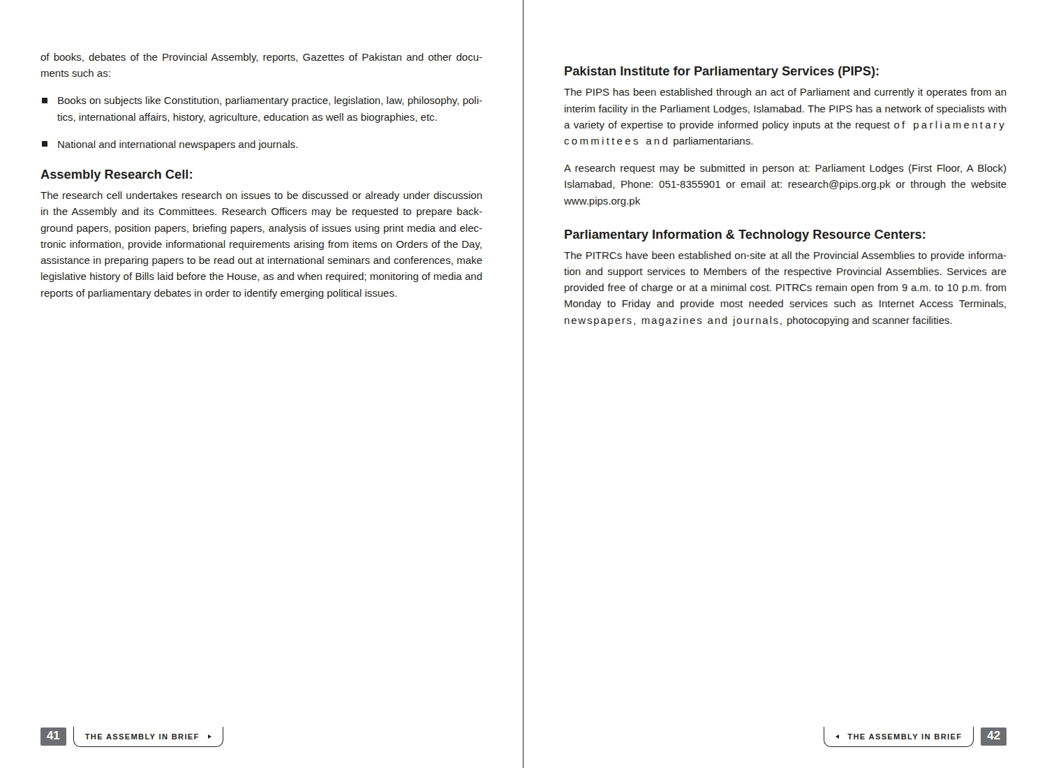of books, debates of the Provincial Assembly, reports, Gazettes of Pakistan and other documents such as:
Books on subjects like Constitution, parliamentary practice, legislation, law, philosophy, politics, international affairs, history, agriculture, education as well as biographies, etc.
National and international newspapers and journals.
Assembly Research Cell:
The research cell undertakes research on issues to be discussed or already under discussion in the Assembly and its Committees. Research Officers may be requested to prepare background papers, position papers, briefing papers, analysis of issues using print media and electronic information, provide informational requirements arising from items on Orders of the Day, assistance in preparing papers to be read out at international seminars and conferences, make legislative history of Bills laid before the House, as and when required; monitoring of media and reports of parliamentary debates in order to identify emerging political issues.
41 THE ASSEMBLY IN BRIEF
Pakistan Institute for Parliamentary Services (PIPS):
The PIPS has been established through an act of Parliament and currently it operates from an interim facility in the Parliament Lodges, Islamabad. The PIPS has a network of specialists with a variety of expertise to provide informed policy inputs at the request of parliamentary committees and parliamentarians.
A research request may be submitted in person at: Parliament Lodges (First Floor, A Block) Islamabad, Phone: 051-8355901 or email at: research@pips.org.pk or through the website www.pips.org.pk
Parliamentary Information & Technology Resource Centers:
The PITRCs have been established on-site at all the Provincial Assemblies to provide information and support services to Members of the respective Provincial Assemblies. Services are provided free of charge or at a minimal cost. PITRCs remain open from 9 a.m. to 10 p.m. from Monday to Friday and provide most needed services such as Internet Access Terminals, newspapers, magazines and journals, photocopying and scanner facilities.
THE ASSEMBLY IN BRIEF 42